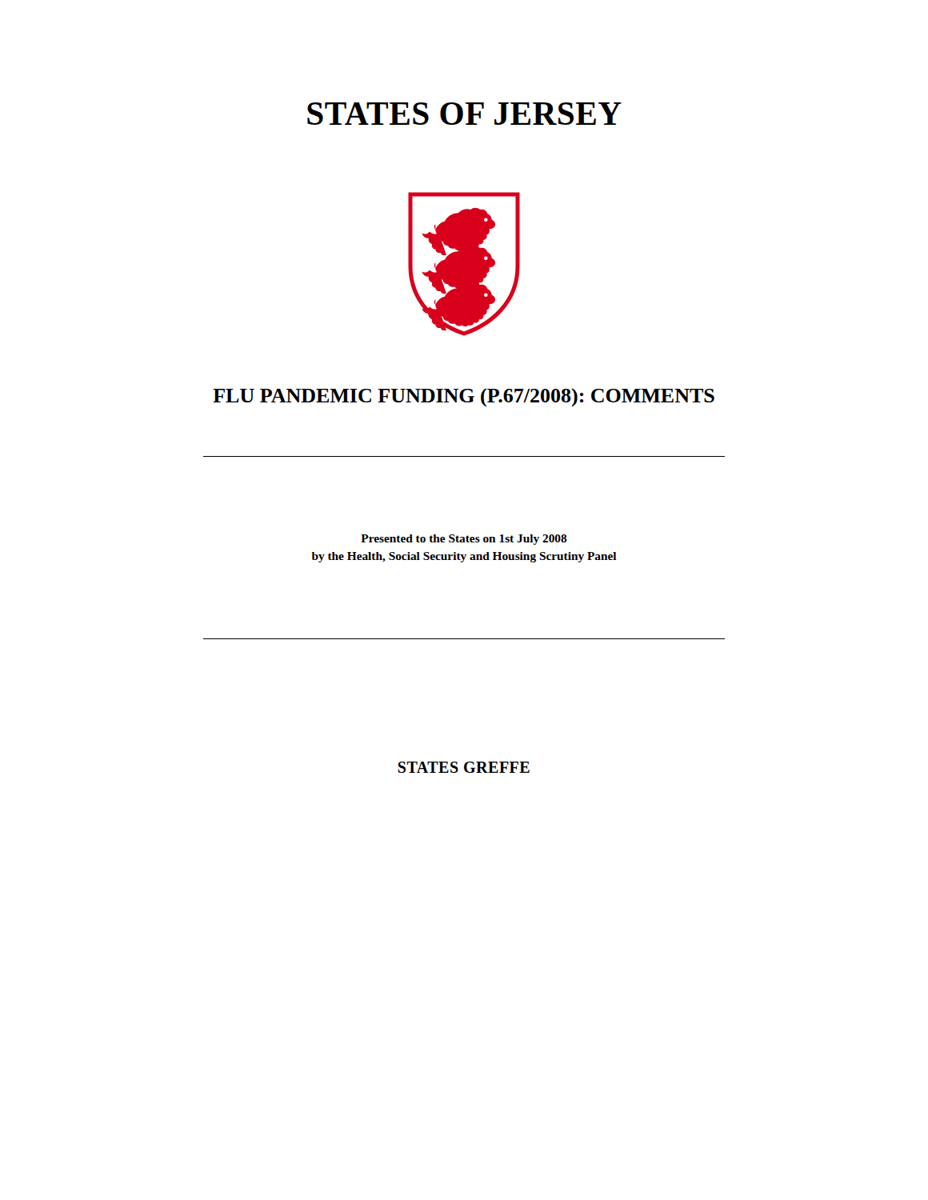STATES OF JERSEY
Jersey shield with three lions
FLU PANDEMIC FUNDING (P.67/2008): COMMENTS
Presented to the States on 1st July 2008
by the Health, Social Security and Housing Scrutiny Panel
STATES GREFFE